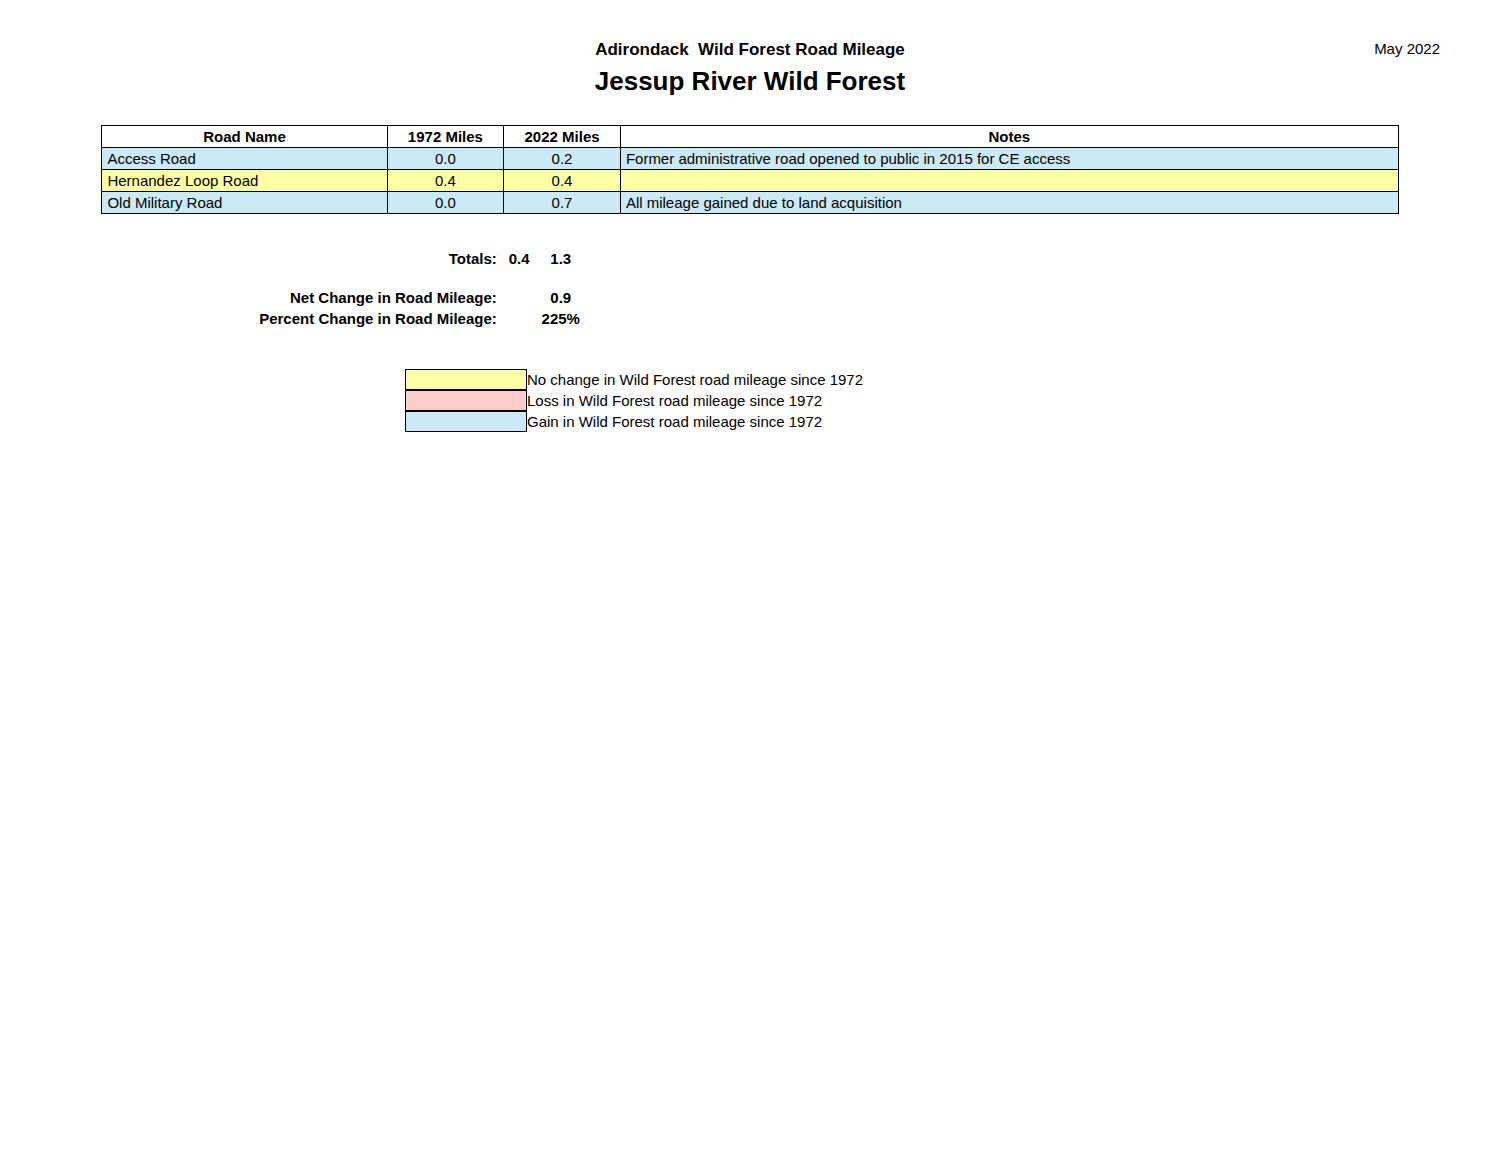Adirondack Wild Forest Road Mileage
May 2022
Jessup River Wild Forest
| Road Name | 1972 Miles | 2022 Miles | Notes |
| --- | --- | --- | --- |
| Access Road | 0.0 | 0.2 | Former administrative road opened to public in 2015 for CE access |
| Hernandez Loop Road | 0.4 | 0.4 | |
| Old Military Road | 0.0 | 0.7 | All mileage gained due to land acquisition |
| Totals: | 0.4 | 1.3 |
| Net Change in Road Mileage: | | 0.9 |
| Percent Change in Road Mileage: | | 225% |
| | No change in Wild Forest road mileage since 1972 |
| | Loss in Wild Forest road mileage since 1972 |
| | Gain in Wild Forest road mileage since 1972 |